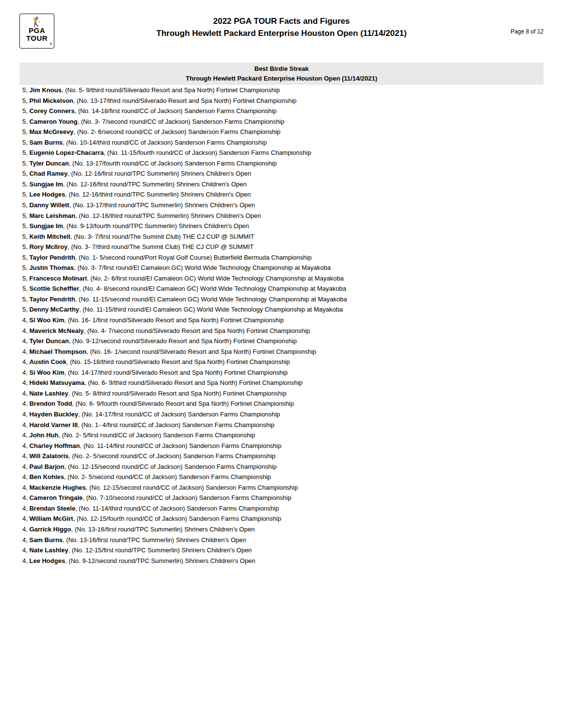🏌 PGA
TOUR ®
2022 PGA TOUR Facts and Figures
Through Hewlett Packard Enterprise Houston Open (11/14/2021)
Page 8 of 12
Best Birdie Streak
Through Hewlett Packard Enterprise Houston Open (11/14/2021)
5, Jim Knous, (No. 5- 9/third round/Silverado Resort and Spa North) Fortinet Championship
5, Phil Mickelson, (No. 13-17/third round/Silverado Resort and Spa North) Fortinet Championship
5, Corey Conners, (No. 14-18/first round/CC of Jackson) Sanderson Farms Championship
5, Cameron Young, (No. 3- 7/second round/CC of Jackson) Sanderson Farms Championship
5, Max McGreevy, (No. 2- 6/second round/CC of Jackson) Sanderson Farms Championship
5, Sam Burns, (No. 10-14/third round/CC of Jackson) Sanderson Farms Championship
5, Eugenio Lopez-Chacarra, (No. 11-15/fourth round/CC of Jackson) Sanderson Farms Championship
5, Tyler Duncan, (No. 13-17/fourth round/CC of Jackson) Sanderson Farms Championship
5, Chad Ramey, (No. 12-16/first round/TPC Summerlin) Shriners Children's Open
5, Sungjae Im, (No. 12-16/first round/TPC Summerlin) Shriners Children's Open
5, Lee Hodges, (No. 12-16/third round/TPC Summerlin) Shriners Children's Open
5, Danny Willett, (No. 13-17/third round/TPC Summerlin) Shriners Children's Open
5, Marc Leishman, (No. 12-16/third round/TPC Summerlin) Shriners Children's Open
5, Sungjae Im, (No. 9-13/fourth round/TPC Summerlin) Shriners Children's Open
5, Keith Mitchell, (No. 3- 7/first round/The Summit Club) THE CJ CUP @ SUMMIT
5, Rory McIlroy, (No. 3- 7/third round/The Summit Club) THE CJ CUP @ SUMMIT
5, Taylor Pendrith, (No. 1- 5/second round/Port Royal Golf Course) Butterfield Bermuda Championship
5, Justin Thomas, (No. 3- 7/first round/El Camaleon GC) World Wide Technology Championship at Mayakoba
5, Francesco Molinari, (No. 2- 6/first round/El Camaleon GC) World Wide Technology Championship at Mayakoba
5, Scottie Scheffler, (No. 4- 8/second round/El Camaleon GC) World Wide Technology Championship at Mayakoba
5, Taylor Pendrith, (No. 11-15/second round/El Camaleon GC) World Wide Technology Championship at Mayakoba
5, Denny McCarthy, (No. 11-15/third round/El Camaleon GC) World Wide Technology Championship at Mayakoba
4, Si Woo Kim, (No. 16- 1/first round/Silverado Resort and Spa North) Fortinet Championship
4, Maverick McNealy, (No. 4- 7/second round/Silverado Resort and Spa North) Fortinet Championship
4, Tyler Duncan, (No. 9-12/second round/Silverado Resort and Spa North) Fortinet Championship
4, Michael Thompson, (No. 16- 1/second round/Silverado Resort and Spa North) Fortinet Championship
4, Austin Cook, (No. 15-18/third round/Silverado Resort and Spa North) Fortinet Championship
4, Si Woo Kim, (No. 14-17/third round/Silverado Resort and Spa North) Fortinet Championship
4, Hideki Matsuyama, (No. 6- 9/third round/Silverado Resort and Spa North) Fortinet Championship
4, Nate Lashley, (No. 5- 8/third round/Silverado Resort and Spa North) Fortinet Championship
4, Brendon Todd, (No. 6- 9/fourth round/Silverado Resort and Spa North) Fortinet Championship
4, Hayden Buckley, (No. 14-17/first round/CC of Jackson) Sanderson Farms Championship
4, Harold Varner III, (No. 1- 4/first round/CC of Jackson) Sanderson Farms Championship
4, John Huh, (No. 2- 5/first round/CC of Jackson) Sanderson Farms Championship
4, Charley Hoffman, (No. 11-14/first round/CC of Jackson) Sanderson Farms Championship
4, Will Zalatoris, (No. 2- 5/second round/CC of Jackson) Sanderson Farms Championship
4, Paul Barjon, (No. 12-15/second round/CC of Jackson) Sanderson Farms Championship
4, Ben Kohles, (No. 2- 5/second round/CC of Jackson) Sanderson Farms Championship
4, Mackenzie Hughes, (No. 12-15/second round/CC of Jackson) Sanderson Farms Championship
4, Cameron Tringale, (No. 7-10/second round/CC of Jackson) Sanderson Farms Championship
4, Brendan Steele, (No. 11-14/third round/CC of Jackson) Sanderson Farms Championship
4, William McGirt, (No. 12-15/fourth round/CC of Jackson) Sanderson Farms Championship
4, Garrick Higgo, (No. 13-16/first round/TPC Summerlin) Shriners Children's Open
4, Sam Burns, (No. 13-16/first round/TPC Summerlin) Shriners Children's Open
4, Nate Lashley, (No. 12-15/first round/TPC Summerlin) Shriners Children's Open
4, Lee Hodges, (No. 9-12/second round/TPC Summerlin) Shriners Children's Open